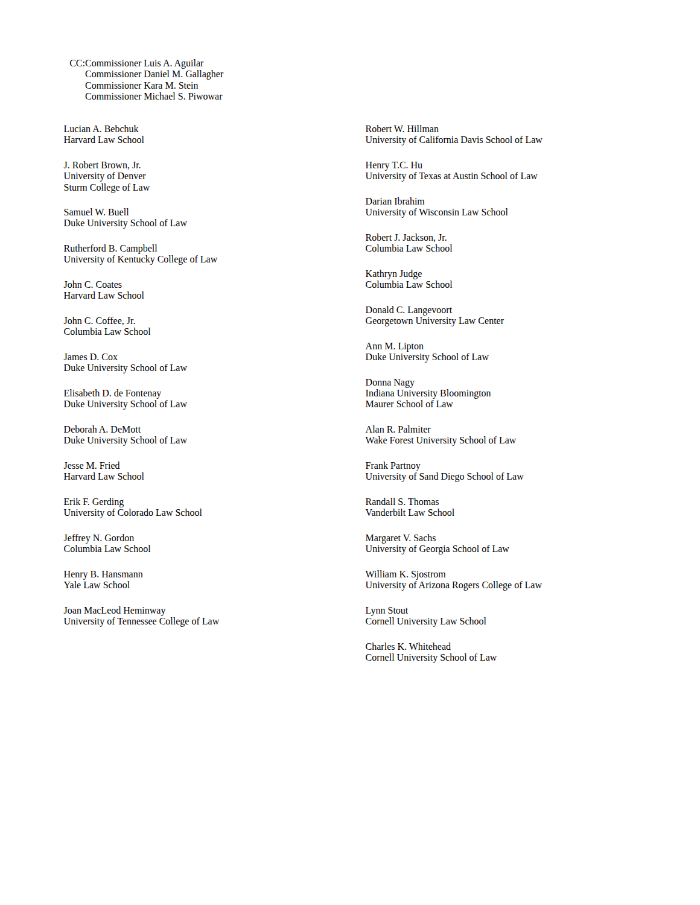| CC: | Commissioner Luis A. Aguilar Commissioner Daniel M. Gallagher Commissioner Kara M. Stein Commissioner Michael S. Piwowar |
Lucian A. Bebchuk
Harvard Law School
J. Robert Brown, Jr.
University of Denver
Sturm College of Law
Samuel W. Buell
Duke University School of Law
Rutherford B. Campbell
University of Kentucky College of Law
John C. Coates
Harvard Law School
John C. Coffee, Jr.
Columbia Law School
James D. Cox
Duke University School of Law
Elisabeth D. de Fontenay
Duke University School of Law
Deborah A. DeMott
Duke University School of Law
Jesse M. Fried
Harvard Law School
Erik F. Gerding
University of Colorado Law School
Jeffrey N. Gordon
Columbia Law School
Henry B. Hansmann
Yale Law School
Joan MacLeod Heminway
University of Tennessee College of Law
Robert W. Hillman
University of California Davis School of Law
Henry T.C. Hu
University of Texas at Austin School of Law
Darian Ibrahim
University of Wisconsin Law School
Robert J. Jackson, Jr.
Columbia Law School
Kathryn Judge
Columbia Law School
Donald C. Langevoort
Georgetown University Law Center
Ann M. Lipton
Duke University School of Law
Donna Nagy
Indiana University Bloomington
Maurer School of Law
Alan R. Palmiter
Wake Forest University School of Law
Frank Partnoy
University of Sand Diego School of Law
Randall S. Thomas
Vanderbilt Law School
Margaret V. Sachs
University of Georgia School of Law
William K. Sjostrom
University of Arizona Rogers College of Law
Lynn Stout
Cornell University Law School
Charles K. Whitehead
Cornell University School of Law